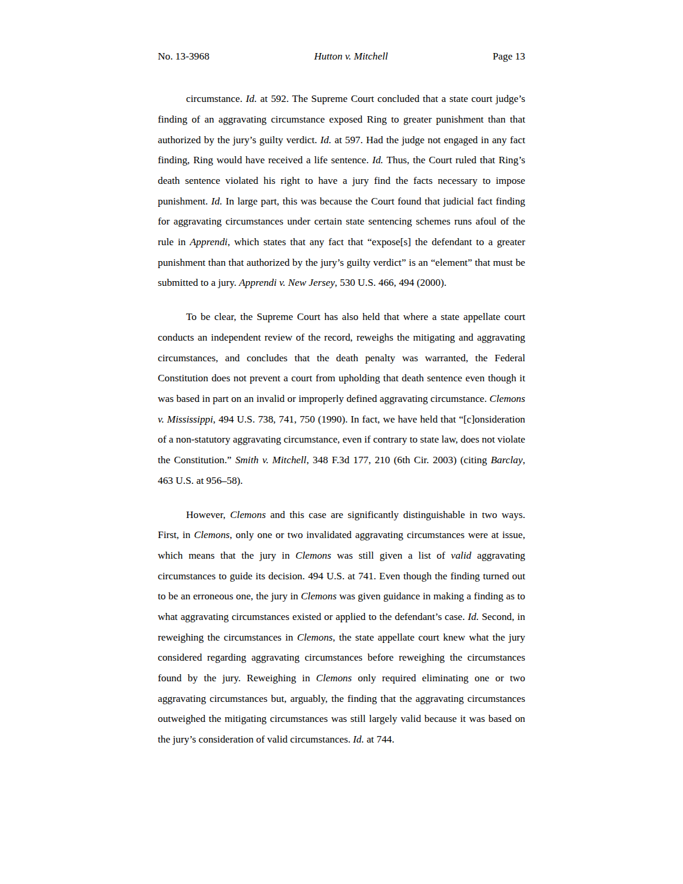No. 13-3968 Hutton v. Mitchell Page 13
circumstance. Id. at 592. The Supreme Court concluded that a state court judge’s finding of an aggravating circumstance exposed Ring to greater punishment than that authorized by the jury’s guilty verdict. Id. at 597. Had the judge not engaged in any fact finding, Ring would have received a life sentence. Id. Thus, the Court ruled that Ring’s death sentence violated his right to have a jury find the facts necessary to impose punishment. Id. In large part, this was because the Court found that judicial fact finding for aggravating circumstances under certain state sentencing schemes runs afoul of the rule in Apprendi, which states that any fact that “expose[s] the defendant to a greater punishment than that authorized by the jury’s guilty verdict” is an “element” that must be submitted to a jury. Apprendi v. New Jersey, 530 U.S. 466, 494 (2000).
To be clear, the Supreme Court has also held that where a state appellate court conducts an independent review of the record, reweighs the mitigating and aggravating circumstances, and concludes that the death penalty was warranted, the Federal Constitution does not prevent a court from upholding that death sentence even though it was based in part on an invalid or improperly defined aggravating circumstance. Clemons v. Mississippi, 494 U.S. 738, 741, 750 (1990). In fact, we have held that “[c]onsideration of a non-statutory aggravating circumstance, even if contrary to state law, does not violate the Constitution.” Smith v. Mitchell, 348 F.3d 177, 210 (6th Cir. 2003) (citing Barclay, 463 U.S. at 956–58).
However, Clemons and this case are significantly distinguishable in two ways. First, in Clemons, only one or two invalidated aggravating circumstances were at issue, which means that the jury in Clemons was still given a list of valid aggravating circumstances to guide its decision. 494 U.S. at 741. Even though the finding turned out to be an erroneous one, the jury in Clemons was given guidance in making a finding as to what aggravating circumstances existed or applied to the defendant’s case. Id. Second, in reweighing the circumstances in Clemons, the state appellate court knew what the jury considered regarding aggravating circumstances before reweighing the circumstances found by the jury. Reweighing in Clemons only required eliminating one or two aggravating circumstances but, arguably, the finding that the aggravating circumstances outweighed the mitigating circumstances was still largely valid because it was based on the jury’s consideration of valid circumstances. Id. at 744.